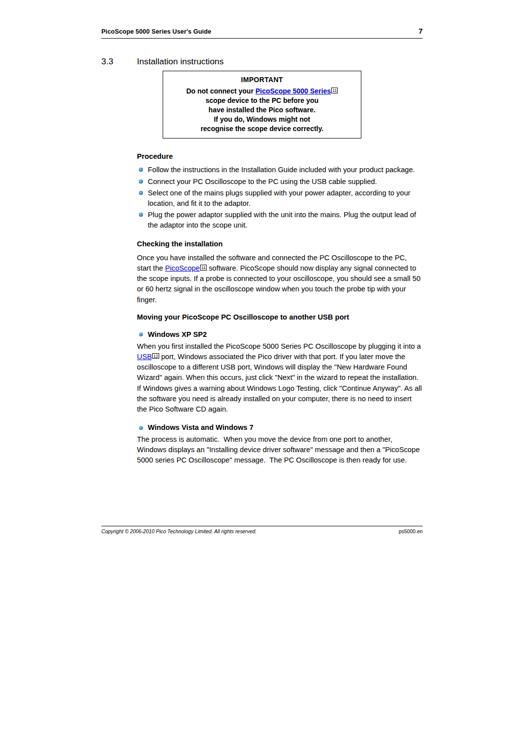PicoScope 5000 Series User's Guide 7
3.3
Installation instructions
IMPORTANT
Do not connect your PicoScope 5000 Series 11
scope device to the PC before you
have installed the Pico software.
If you do, Windows might not
recognise the scope device correctly.
Procedure
Follow the instructions in the Installation Guide included with your product package.
Connect your PC Oscilloscope to the PC using the USB cable supplied.
Select one of the mains plugs supplied with your power adapter, according to your location, and fit it to the adaptor.
Plug the power adaptor supplied with the unit into the mains. Plug the output lead of the adaptor into the scope unit.
Checking the installation
Once you have installed the software and connected the PC Oscilloscope to the PC, start the PicoScope 11 software. PicoScope should now display any signal connected to the scope inputs. If a probe is connected to your oscilloscope, you should see a small 50 or 60 hertz signal in the oscilloscope window when you touch the probe tip with your finger.
Moving your PicoScope PC Oscilloscope to another USB port
Windows XP SP2
When you first installed the PicoScope 5000 Series PC Oscilloscope by plugging it into a USB 12 port, Windows associated the Pico driver with that port. If you later move the oscilloscope to a different USB port, Windows will display the "New Hardware Found Wizard" again. When this occurs, just click "Next" in the wizard to repeat the installation. If Windows gives a warning about Windows Logo Testing, click "Continue Anyway". As all the software you need is already installed on your computer, there is no need to insert the Pico Software CD again.
Windows Vista and Windows 7
The process is automatic. When you move the device from one port to another, Windows displays an "Installing device driver software" message and then a "PicoScope 5000 series PC Oscilloscope" message. The PC Oscilloscope is then ready for use.
Copyright © 2006-2010 Pico Technology Limited. All rights reserved. ps5000.en